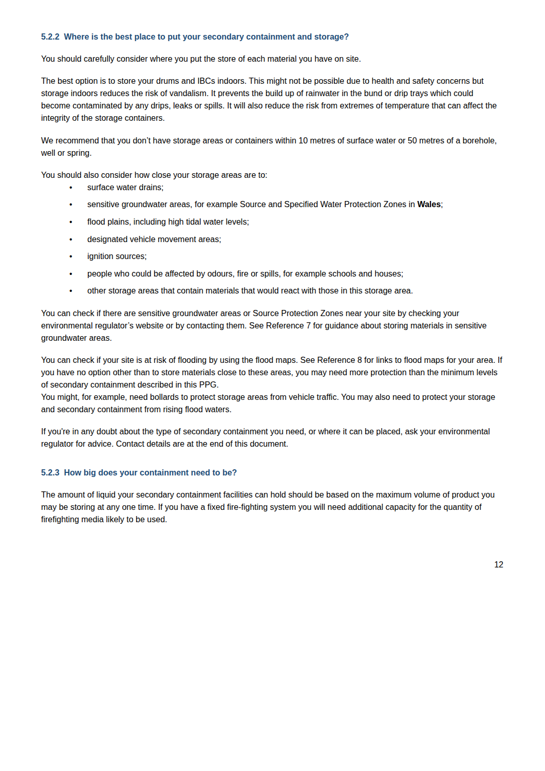5.2.2 Where is the best place to put your secondary containment and storage?
You should carefully consider where you put the store of each material you have on site.
The best option is to store your drums and IBCs indoors. This might not be possible due to health and safety concerns but storage indoors reduces the risk of vandalism. It prevents the build up of rainwater in the bund or drip trays which could become contaminated by any drips, leaks or spills. It will also reduce the risk from extremes of temperature that can affect the integrity of the storage containers.
We recommend that you don’t have storage areas or containers within 10 metres of surface water or 50 metres of a borehole, well or spring.
You should also consider how close your storage areas are to:
surface water drains;
sensitive groundwater areas, for example Source and Specified Water Protection Zones in Wales;
flood plains, including high tidal water levels;
designated vehicle movement areas;
ignition sources;
people who could be affected by odours, fire or spills, for example schools and houses;
other storage areas that contain materials that would react with those in this storage area.
You can check if there are sensitive groundwater areas or Source Protection Zones near your site by checking your environmental regulator’s website or by contacting them. See Reference 7 for guidance about storing materials in sensitive groundwater areas.
You can check if your site is at risk of flooding by using the flood maps. See Reference 8 for links to flood maps for your area. If you have no option other than to store materials close to these areas, you may need more protection than the minimum levels of secondary containment described in this PPG.
You might, for example, need bollards to protect storage areas from vehicle traffic. You may also need to protect your storage and secondary containment from rising flood waters.
If you're in any doubt about the type of secondary containment you need, or where it can be placed, ask your environmental regulator for advice. Contact details are at the end of this document.
5.2.3 How big does your containment need to be?
The amount of liquid your secondary containment facilities can hold should be based on the maximum volume of product you may be storing at any one time. If you have a fixed fire-fighting system you will need additional capacity for the quantity of firefighting media likely to be used.
12